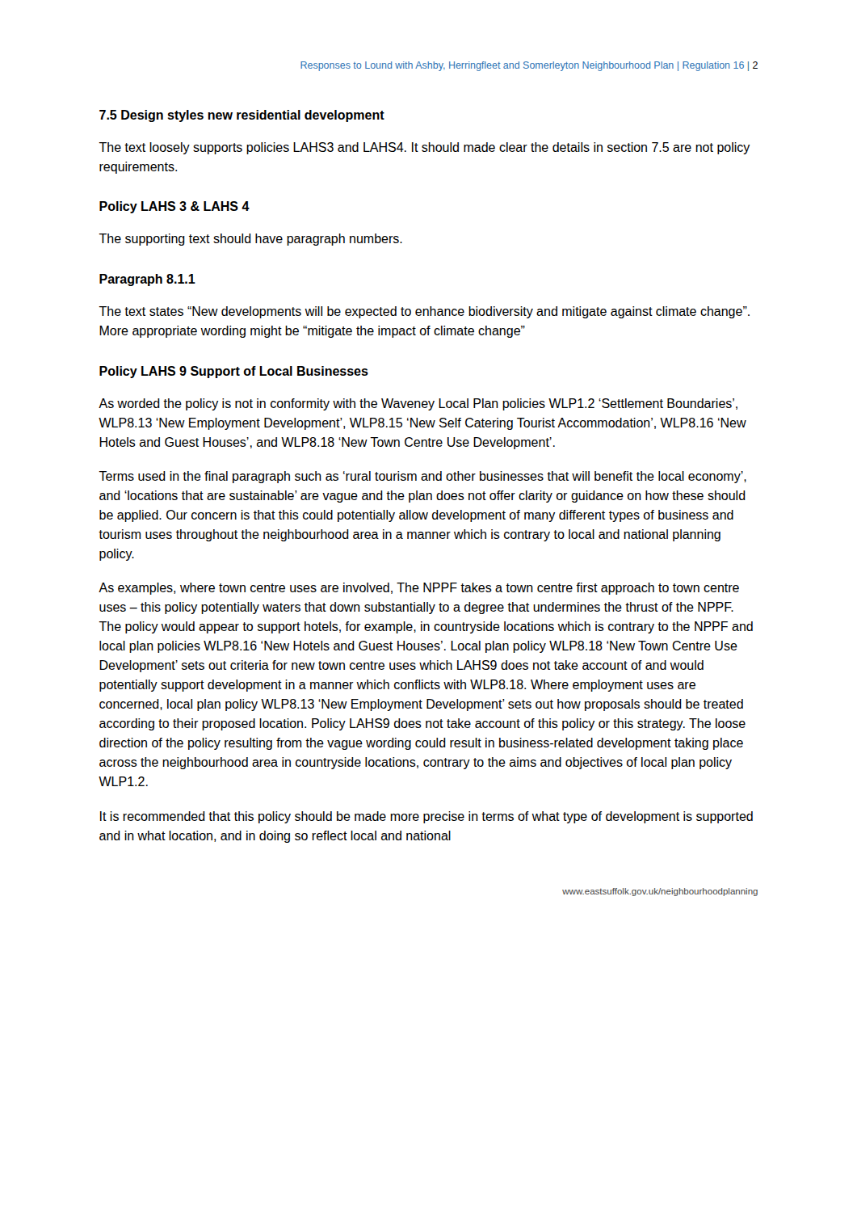Responses to Lound with Ashby, Herringfleet and Somerleyton Neighbourhood Plan | Regulation 16 | 2
7.5 Design styles new residential development
The text loosely supports policies LAHS3 and LAHS4. It should made clear the details in section 7.5 are not policy requirements.
Policy LAHS 3 & LAHS 4
The supporting text should have paragraph numbers.
Paragraph 8.1.1
The text states “New developments will be expected to enhance biodiversity and mitigate against climate change”. More appropriate wording might be “mitigate the impact of climate change”
Policy LAHS 9 Support of Local Businesses
As worded the policy is not in conformity with the Waveney Local Plan policies WLP1.2 ‘Settlement Boundaries’, WLP8.13 ‘New Employment Development’, WLP8.15 ‘New Self Catering Tourist Accommodation’, WLP8.16 ‘New Hotels and Guest Houses’, and WLP8.18 ‘New Town Centre Use Development’.
Terms used in the final paragraph such as ‘rural tourism and other businesses that will benefit the local economy’, and ‘locations that are sustainable’ are vague and the plan does not offer clarity or guidance on how these should be applied. Our concern is that this could potentially allow development of many different types of business and tourism uses throughout the neighbourhood area in a manner which is contrary to local and national planning policy.
As examples, where town centre uses are involved, The NPPF takes a town centre first approach to town centre uses – this policy potentially waters that down substantially to a degree that undermines the thrust of the NPPF. The policy would appear to support hotels, for example, in countryside locations which is contrary to the NPPF and local plan policies WLP8.16 ‘New Hotels and Guest Houses’. Local plan policy WLP8.18 ‘New Town Centre Use Development’ sets out criteria for new town centre uses which LAHS9 does not take account of and would potentially support development in a manner which conflicts with WLP8.18. Where employment uses are concerned, local plan policy WLP8.13 ‘New Employment Development’ sets out how proposals should be treated according to their proposed location. Policy LAHS9 does not take account of this policy or this strategy. The loose direction of the policy resulting from the vague wording could result in business-related development taking place across the neighbourhood area in countryside locations, contrary to the aims and objectives of local plan policy WLP1.2.
It is recommended that this policy should be made more precise in terms of what type of development is supported and in what location, and in doing so reflect local and national
www.eastsuffolk.gov.uk/neighbourhoodplanning